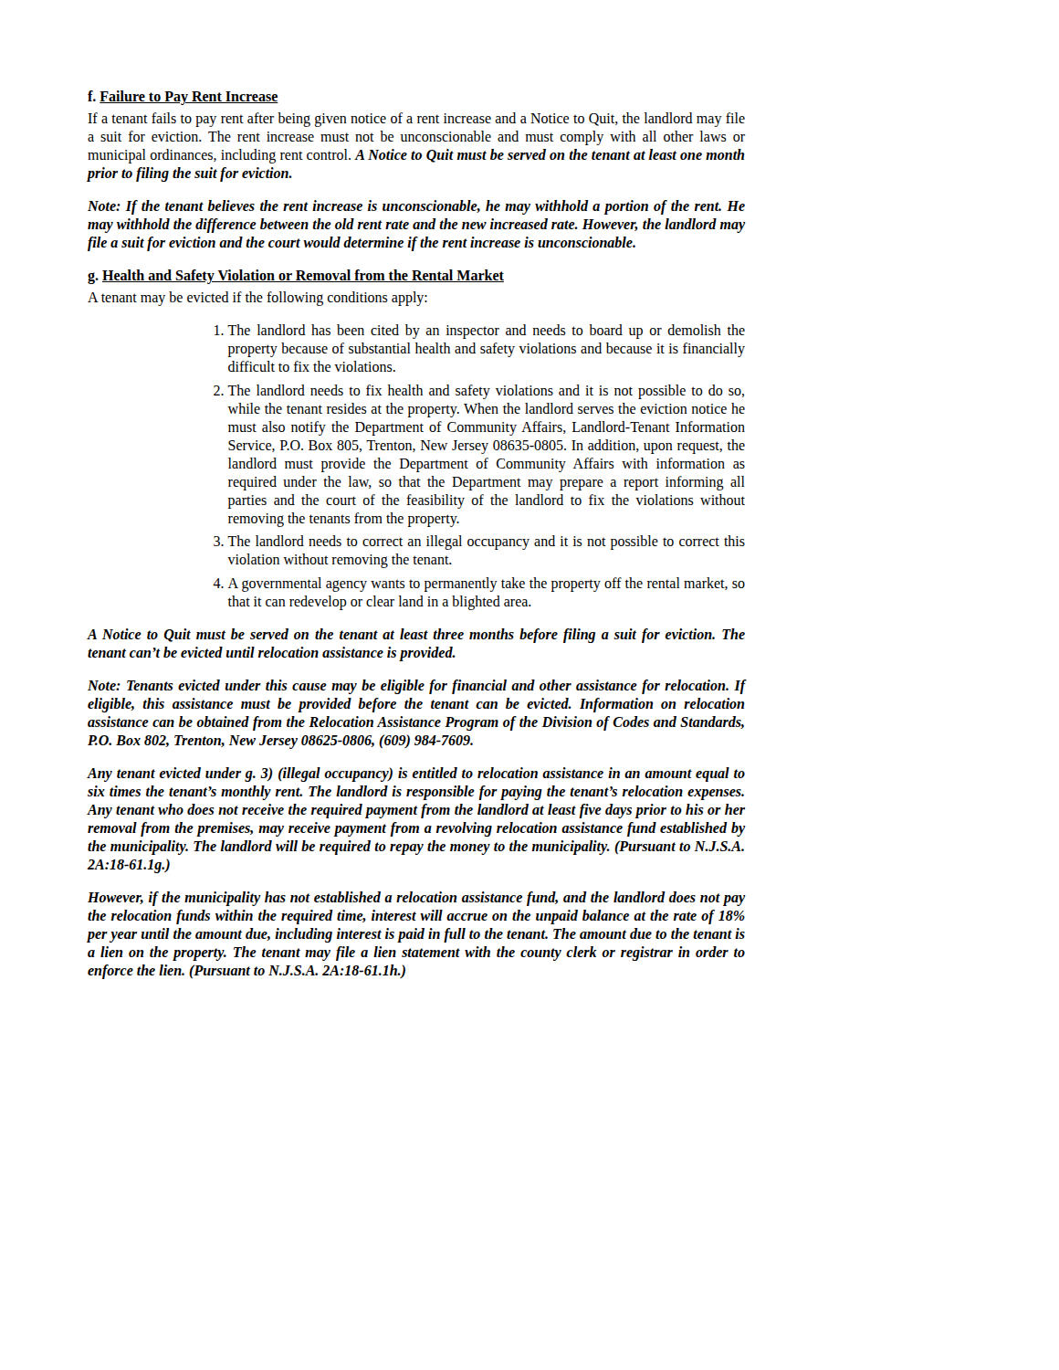f. Failure to Pay Rent Increase
If a tenant fails to pay rent after being given notice of a rent increase and a Notice to Quit, the landlord may file a suit for eviction. The rent increase must not be unconscionable and must comply with all other laws or municipal ordinances, including rent control. A Notice to Quit must be served on the tenant at least one month prior to filing the suit for eviction.
Note: If the tenant believes the rent increase is unconscionable, he may withhold a portion of the rent. He may withhold the difference between the old rent rate and the new increased rate. However, the landlord may file a suit for eviction and the court would determine if the rent increase is unconscionable.
g. Health and Safety Violation or Removal from the Rental Market
A tenant may be evicted if the following conditions apply:
The landlord has been cited by an inspector and needs to board up or demolish the property because of substantial health and safety violations and because it is financially difficult to fix the violations.
The landlord needs to fix health and safety violations and it is not possible to do so, while the tenant resides at the property. When the landlord serves the eviction notice he must also notify the Department of Community Affairs, Landlord-Tenant Information Service, P.O. Box 805, Trenton, New Jersey 08635-0805. In addition, upon request, the landlord must provide the Department of Community Affairs with information as required under the law, so that the Department may prepare a report informing all parties and the court of the feasibility of the landlord to fix the violations without removing the tenants from the property.
The landlord needs to correct an illegal occupancy and it is not possible to correct this violation without removing the tenant.
A governmental agency wants to permanently take the property off the rental market, so that it can redevelop or clear land in a blighted area.
A Notice to Quit must be served on the tenant at least three months before filing a suit for eviction. The tenant can’t be evicted until relocation assistance is provided.
Note: Tenants evicted under this cause may be eligible for financial and other assistance for relocation. If eligible, this assistance must be provided before the tenant can be evicted. Information on relocation assistance can be obtained from the Relocation Assistance Program of the Division of Codes and Standards, P.O. Box 802, Trenton, New Jersey 08625-0806, (609) 984-7609.
Any tenant evicted under g. 3) (illegal occupancy) is entitled to relocation assistance in an amount equal to six times the tenant’s monthly rent. The landlord is responsible for paying the tenant’s relocation expenses. Any tenant who does not receive the required payment from the landlord at least five days prior to his or her removal from the premises, may receive payment from a revolving relocation assistance fund established by the municipality. The landlord will be required to repay the money to the municipality. (Pursuant to N.J.S.A. 2A:18-61.1g.)
However, if the municipality has not established a relocation assistance fund, and the landlord does not pay the relocation funds within the required time, interest will accrue on the unpaid balance at the rate of 18% per year until the amount due, including interest is paid in full to the tenant. The amount due to the tenant is a lien on the property. The tenant may file a lien statement with the county clerk or registrar in order to enforce the lien. (Pursuant to N.J.S.A. 2A:18-61.1h.)